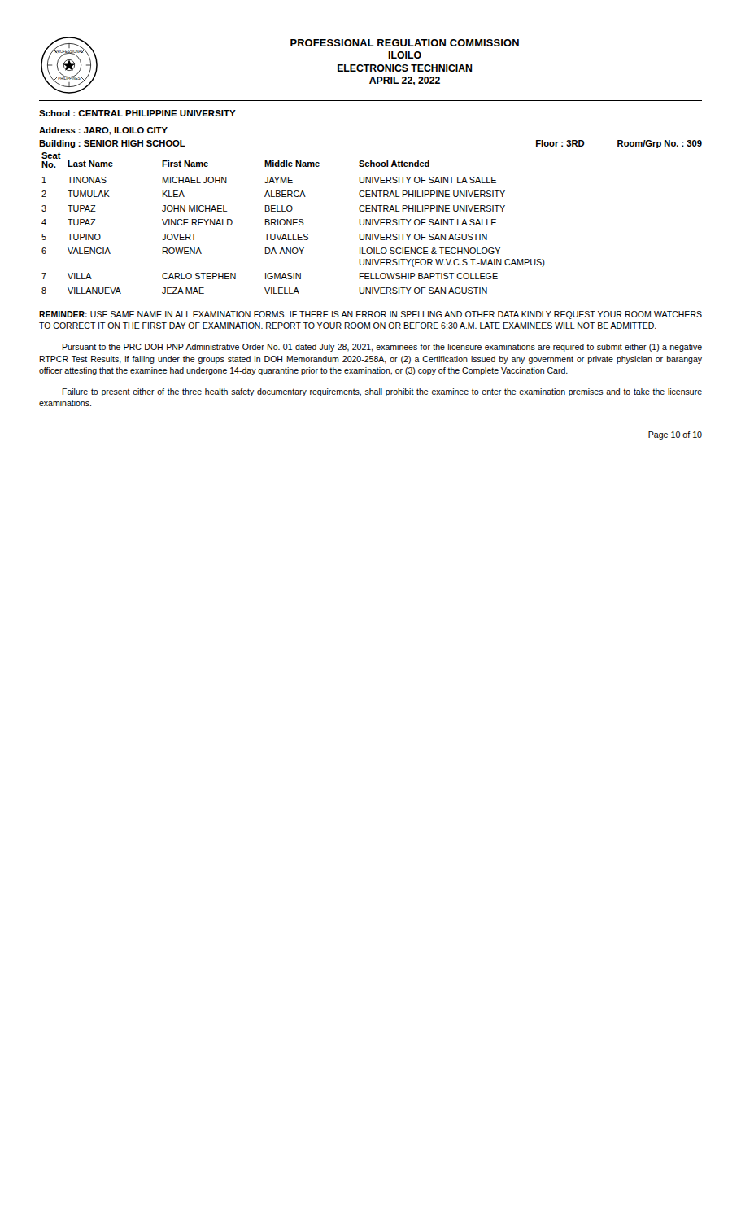PROFESSIONAL PHILIPPINES
PROFESSIONAL REGULATION COMMISSION
ILOILO
ELECTRONICS TECHNICIAN
APRIL 22, 2022
School : CENTRAL PHILIPPINE UNIVERSITY
Address : JARO, ILOILO CITY
Building : SENIOR HIGH SCHOOL
Floor : 3RD
Room/Grp No. : 309
| Seat No. | Last Name | First Name | Middle Name | School Attended |
| --- | --- | --- | --- | --- |
| 1 | TINONAS | MICHAEL JOHN | JAYME | UNIVERSITY OF SAINT LA SALLE |
| 2 | TUMULAK | KLEA | ALBERCA | CENTRAL PHILIPPINE UNIVERSITY |
| 3 | TUPAZ | JOHN MICHAEL | BELLO | CENTRAL PHILIPPINE UNIVERSITY |
| 4 | TUPAZ | VINCE REYNALD | BRIONES | UNIVERSITY OF SAINT LA SALLE |
| 5 | TUPINO | JOVERT | TUVALLES | UNIVERSITY OF SAN AGUSTIN |
| 6 | VALENCIA | ROWENA | DA-ANOY | ILOILO SCIENCE & TECHNOLOGY UNIVERSITY(FOR W.V.C.S.T.-MAIN CAMPUS) |
| 7 | VILLA | CARLO STEPHEN | IGMASIN | FELLOWSHIP BAPTIST COLLEGE |
| 8 | VILLANUEVA | JEZA MAE | VILELLA | UNIVERSITY OF SAN AGUSTIN |
REMINDER: USE SAME NAME IN ALL EXAMINATION FORMS. IF THERE IS AN ERROR IN SPELLING AND OTHER DATA KINDLY REQUEST YOUR ROOM WATCHERS TO CORRECT IT ON THE FIRST DAY OF EXAMINATION. REPORT TO YOUR ROOM ON OR BEFORE 6:30 A.M. LATE EXAMINEES WILL NOT BE ADMITTED.
Pursuant to the PRC-DOH-PNP Administrative Order No. 01 dated July 28, 2021, examinees for the licensure examinations are required to submit either (1) a negative RTPCR Test Results, if falling under the groups stated in DOH Memorandum 2020-258A, or (2) a Certification issued by any government or private physician or barangay officer attesting that the examinee had undergone 14-day quarantine prior to the examination, or (3) copy of the Complete Vaccination Card.
Failure to present either of the three health safety documentary requirements, shall prohibit the examinee to enter the examination premises and to take the licensure examinations.
Page 10 of 10